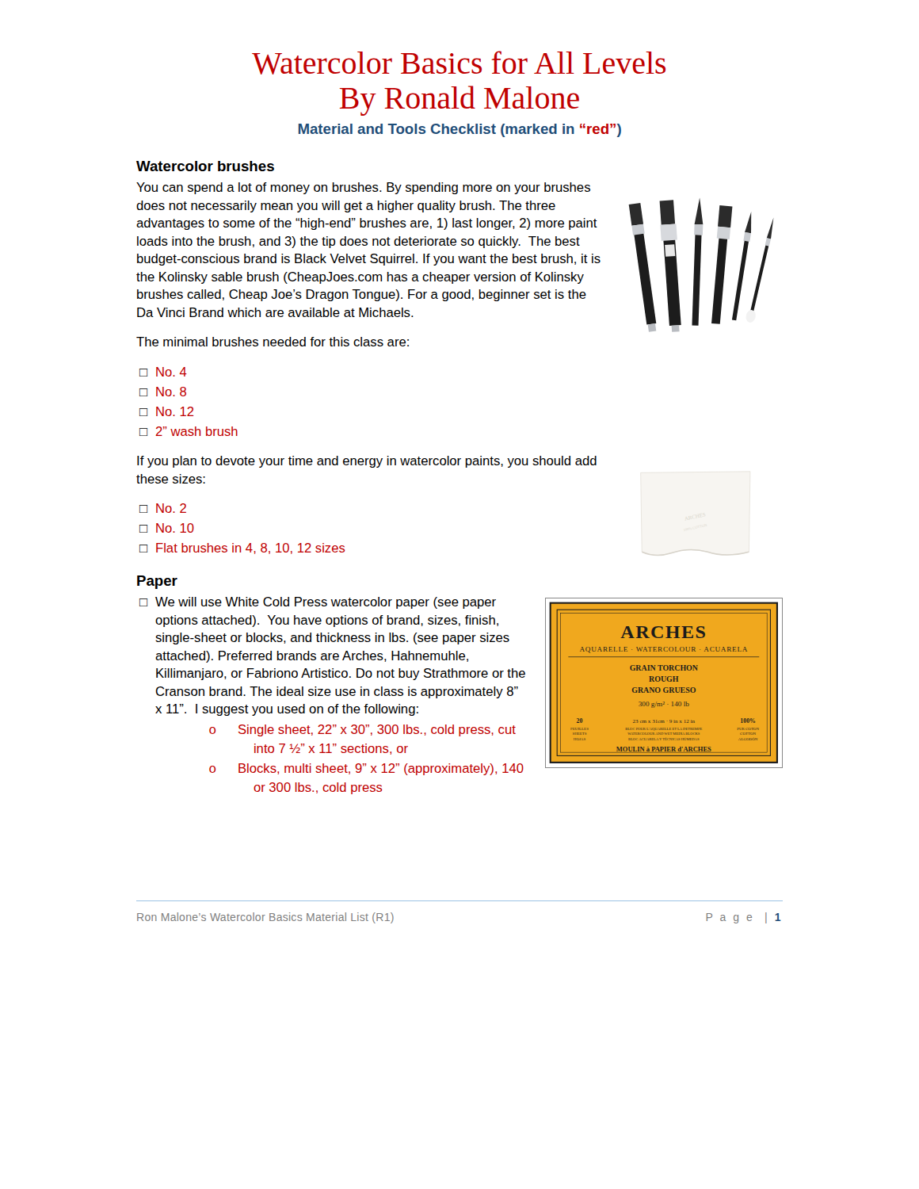Watercolor Basics for All Levels
By Ronald Malone
Material and Tools Checklist (marked in “red”)
Watercolor brushes
You can spend a lot of money on brushes. By spending more on your brushes does not necessarily mean you will get a higher quality brush. The three advantages to some of the “high-end” brushes are, 1) last longer, 2) more paint loads into the brush, and 3) the tip does not deteriorate so quickly. The best budget-conscious brand is Black Velvet Squirrel. If you want the best brush, it is the Kolinsky sable brush (CheapJoes.com has a cheaper version of Kolinsky brushes called, Cheap Joe’s Dragon Tongue). For a good, beginner set is the Da Vinci Brand which are available at Michaels.
The minimal brushes needed for this class are:
No. 4
No. 8
No. 12
2” wash brush
ARCHES 100% COTTON
If you plan to devote your time and energy in watercolor paints, you should add these sizes:
No. 2
No. 10
Flat brushes in 4, 8, 10, 12 sizes
Paper
ARCHES AQUARELLE · WATERCOLOUR · ACUARELA GRAIN TORCHON ROUGH GRANO GRUESO 300 g/m² · 140 lb 20 FEUILLES SHEETS HOJAS 23 cm x 31cm · 9 in x 12 in BLOC POUR L'AQUARELLE ET LA DETREMPE WATERCOLOUR AND WET MEDIA BLOCKS BLOC ACUARELA Y TÉCNICAS HÚMEDAS 100% PUR COTON COTTON ALGODÓN MOULIN à PAPIER d'ARCHES
We will use White Cold Press watercolor paper (see paper options attached). You have options of brand, sizes, finish, single-sheet or blocks, and thickness in lbs. (see paper sizes attached). Preferred brands are Arches, Hahnemuhle, Killimanjaro, or Fabriono Artistico. Do not buy Strathmore or the Cranson brand. The ideal size use in class is approximately 8” x 11”. I suggest you used on of the following:
Single sheet, 22” x 30”, 300 lbs., cold press, cut into 7 ½” x 11” sections, or
Blocks, multi sheet, 9” x 12” (approximately), 140 or 300 lbs., cold press
Ron Malone’s Watercolor Basics Material List (R1) P a g e | 1